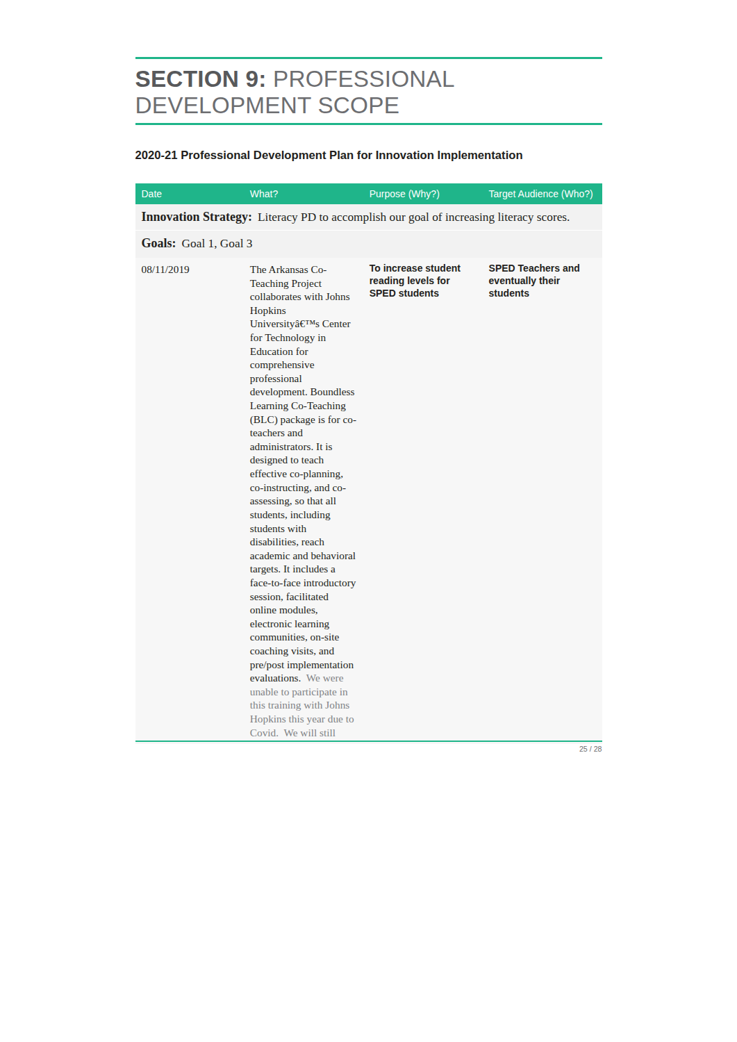SECTION 9: PROFESSIONAL DEVELOPMENT SCOPE
2020-21 Professional Development Plan for Innovation Implementation
| Innovation Strategy: Literacy PD to accomplish our goal of increasing literacy scores. |
| Goals: Goal 1, Goal 3 |
| Date | What? | Purpose (Why?) | Target Audience (Who?) |
| 08/11/2019 | The Arkansas Co-Teaching Project collaborates with Johns Hopkins Universityâ€™s Center for Technology in Education for comprehensive professional development. Boundless Learning Co-Teaching (BLC) package is for co-teachers and administrators. It is designed to teach effective co-planning, co-instructing, and co-assessing, so that all students, including students with disabilities, reach academic and behavioral targets. It includes a face-to-face introductory session, facilitated online modules, electronic learning communities, on-site coaching visits, and pre/post implementation evaluations. We were unable to participate in this training with Johns Hopkins this year due to Covid. We will still | To increase student reading levels for SPED students | SPED Teachers and eventually their students |
25 / 28